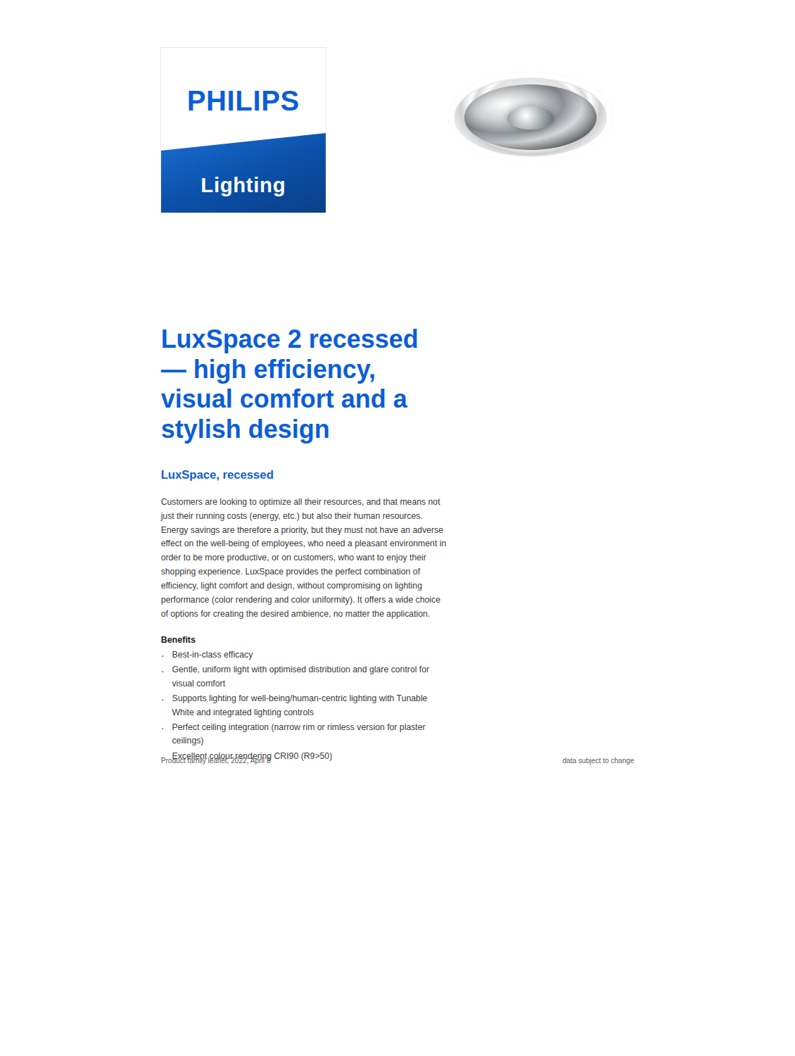PHILIPS
Lighting
LuxSpace 2 recessed — high efficiency, visual comfort and a stylish design
LuxSpace, recessed
Customers are looking to optimize all their resources, and that means not just their running costs (energy, etc.) but also their human resources. Energy savings are therefore a priority, but they must not have an adverse effect on the well-being of employees, who need a pleasant environment in order to be more productive, or on customers, who want to enjoy their shopping experience. LuxSpace provides the perfect combination of efficiency, light comfort and design, without compromising on lighting performance (color rendering and color uniformity). It offers a wide choice of options for creating the desired ambience, no matter the application.
Benefits
Best-in-class efficacy
Gentle, uniform light with optimised distribution and glare control for visual comfort
Supports lighting for well-being/human-centric lighting with Tunable White and integrated lighting controls
Perfect ceiling integration (narrow rim or rimless version for plaster ceilings)
Excellent colour rendering CRI90 (R9>50)
Product family leaflet, 2022, April 8 data subject to change